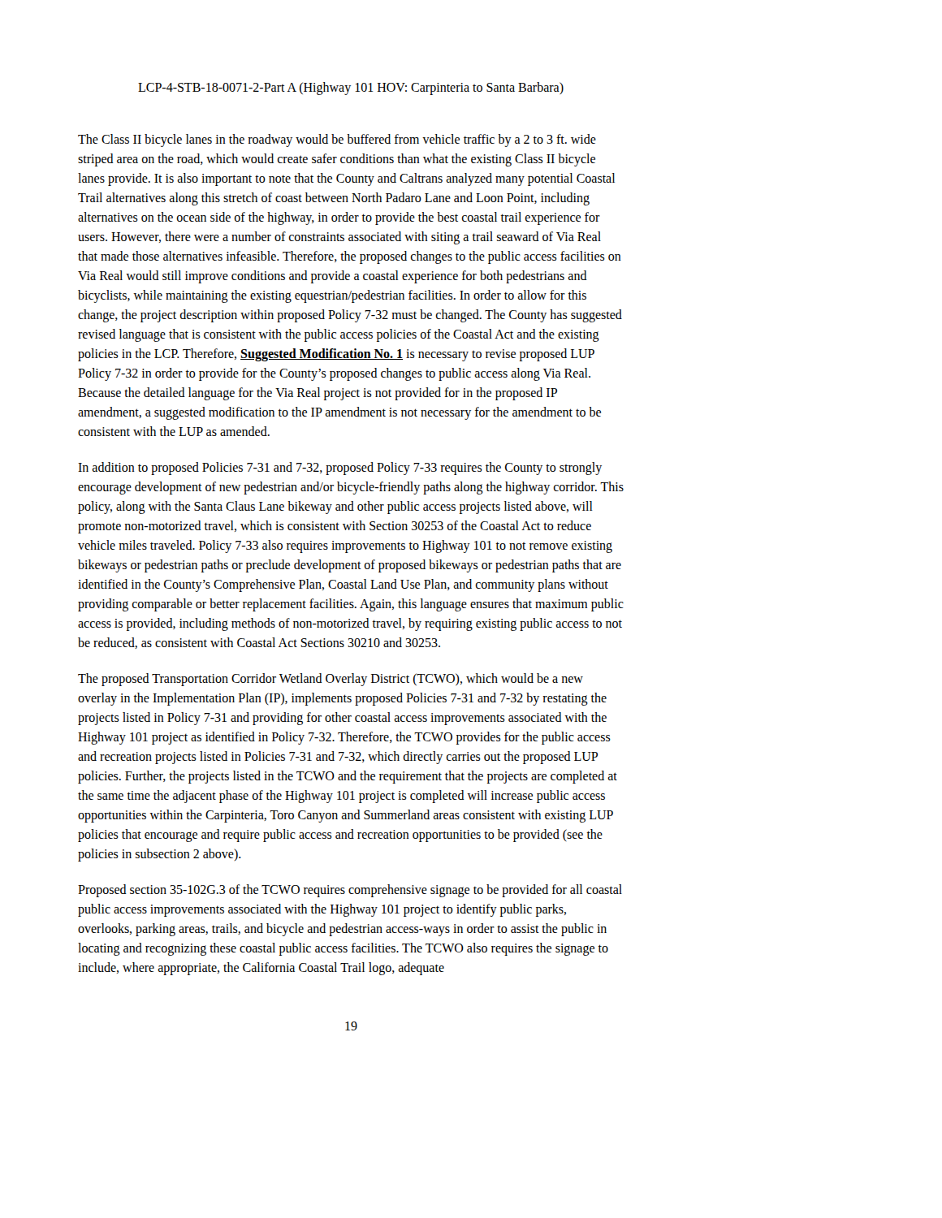LCP-4-STB-18-0071-2-Part A (Highway 101 HOV: Carpinteria to Santa Barbara)
The Class II bicycle lanes in the roadway would be buffered from vehicle traffic by a 2 to 3 ft. wide striped area on the road, which would create safer conditions than what the existing Class II bicycle lanes provide. It is also important to note that the County and Caltrans analyzed many potential Coastal Trail alternatives along this stretch of coast between North Padaro Lane and Loon Point, including alternatives on the ocean side of the highway, in order to provide the best coastal trail experience for users. However, there were a number of constraints associated with siting a trail seaward of Via Real that made those alternatives infeasible. Therefore, the proposed changes to the public access facilities on Via Real would still improve conditions and provide a coastal experience for both pedestrians and bicyclists, while maintaining the existing equestrian/pedestrian facilities. In order to allow for this change, the project description within proposed Policy 7-32 must be changed. The County has suggested revised language that is consistent with the public access policies of the Coastal Act and the existing policies in the LCP. Therefore, Suggested Modification No. 1 is necessary to revise proposed LUP Policy 7-32 in order to provide for the County’s proposed changes to public access along Via Real. Because the detailed language for the Via Real project is not provided for in the proposed IP amendment, a suggested modification to the IP amendment is not necessary for the amendment to be consistent with the LUP as amended.
In addition to proposed Policies 7-31 and 7-32, proposed Policy 7-33 requires the County to strongly encourage development of new pedestrian and/or bicycle-friendly paths along the highway corridor. This policy, along with the Santa Claus Lane bikeway and other public access projects listed above, will promote non-motorized travel, which is consistent with Section 30253 of the Coastal Act to reduce vehicle miles traveled. Policy 7-33 also requires improvements to Highway 101 to not remove existing bikeways or pedestrian paths or preclude development of proposed bikeways or pedestrian paths that are identified in the County’s Comprehensive Plan, Coastal Land Use Plan, and community plans without providing comparable or better replacement facilities. Again, this language ensures that maximum public access is provided, including methods of non-motorized travel, by requiring existing public access to not be reduced, as consistent with Coastal Act Sections 30210 and 30253.
The proposed Transportation Corridor Wetland Overlay District (TCWO), which would be a new overlay in the Implementation Plan (IP), implements proposed Policies 7-31 and 7-32 by restating the projects listed in Policy 7-31 and providing for other coastal access improvements associated with the Highway 101 project as identified in Policy 7-32. Therefore, the TCWO provides for the public access and recreation projects listed in Policies 7-31 and 7-32, which directly carries out the proposed LUP policies. Further, the projects listed in the TCWO and the requirement that the projects are completed at the same time the adjacent phase of the Highway 101 project is completed will increase public access opportunities within the Carpinteria, Toro Canyon and Summerland areas consistent with existing LUP policies that encourage and require public access and recreation opportunities to be provided (see the policies in subsection 2 above).
Proposed section 35-102G.3 of the TCWO requires comprehensive signage to be provided for all coastal public access improvements associated with the Highway 101 project to identify public parks, overlooks, parking areas, trails, and bicycle and pedestrian access-ways in order to assist the public in locating and recognizing these coastal public access facilities. The TCWO also requires the signage to include, where appropriate, the California Coastal Trail logo, adequate
19